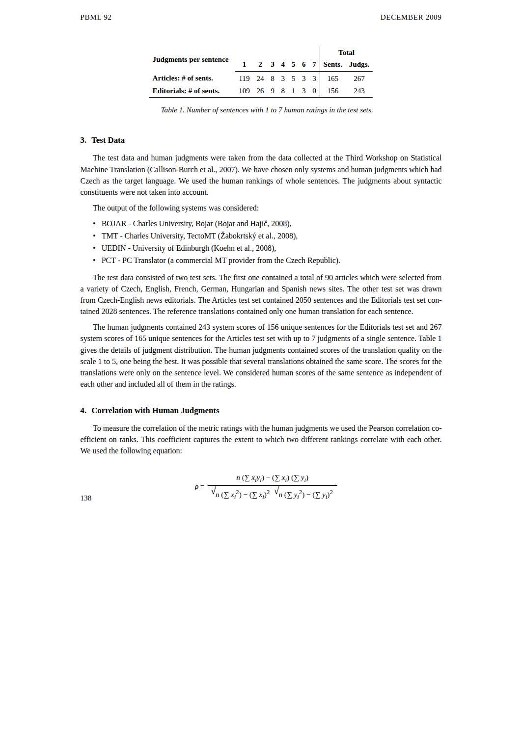PBML 92 DECEMBER 2009
| Judgments per sentence | | | | | | | | Total |
| --- | --- | --- | --- | --- | --- | --- | --- | --- |
| 1 | 2 | 3 | 4 | 5 | 6 | 7 | Sents. | Judgs. |
| Articles: # of sents. | 119 | 24 | 8 | 3 | 5 | 3 | 3 | 165 | 267 |
| Editorials: # of sents. | 109 | 26 | 9 | 8 | 1 | 3 | 0 | 156 | 243 |
Table 1. Number of sentences with 1 to 7 human ratings in the test sets.
3. Test Data
The test data and human judgments were taken from the data collected at the Third Workshop on Statistical Machine Translation (Callison-Burch et al., 2007). We have chosen only systems and human judgments which had Czech as the target language. We used the human rankings of whole sentences. The judgments about syntactic constituents were not taken into account.
The output of the following systems was considered:
BOJAR - Charles University, Bojar (Bojar and Hajič, 2008),
TMT - Charles University, TectoMT (Žabokrtský et al., 2008),
UEDIN - University of Edinburgh (Koehn et al., 2008),
PCT - PC Translator (a commercial MT provider from the Czech Republic).
The test data consisted of two test sets. The first one contained a total of 90 articles which were selected from a variety of Czech, English, French, German, Hungarian and Spanish news sites. The other test set was drawn from Czech-English news editorials. The Articles test set contained 2050 sentences and the Editorials test set contained 2028 sentences. The reference translations contained only one human translation for each sentence.
The human judgments contained 243 system scores of 156 unique sentences for the Editorials test set and 267 system scores of 165 unique sentences for the Articles test set with up to 7 judgments of a single sentence. Table 1 gives the details of judgment distribution. The human judgments contained scores of the translation quality on the scale 1 to 5, one being the best. It was possible that several translations obtained the same score. The scores for the translations were only on the sentence level. We considered human scores of the same sentence as independent of each other and included all of them in the ratings.
4. Correlation with Human Judgments
To measure the correlation of the metric ratings with the human judgments we used the Pearson correlation coefficient on ranks. This coefficient captures the extent to which two different rankings correlate with each other. We used the following equation:
138 ρ = n (∑ xiyi) − (∑ xi) (∑ yi) n (∑ xi2) − (∑ xi)2 n (∑ yi2) − (∑ yi)2